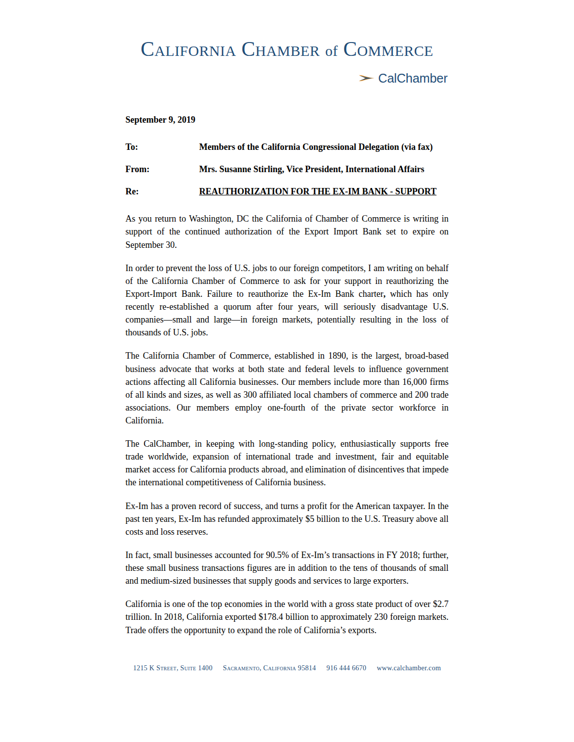CALIFORNIA CHAMBER of COMMERCE
Cal Chamber
September 9, 2019
| To: | Members of the California Congressional Delegation (via fax) |
| From: | Mrs. Susanne Stirling, Vice President, International Affairs |
| Re: | REAUTHORIZATION FOR THE EX-IM BANK - SUPPORT |
As you return to Washington, DC the California of Chamber of Commerce is writing in support of the continued authorization of the Export Import Bank set to expire on September 30.
In order to prevent the loss of U.S. jobs to our foreign competitors, I am writing on behalf of the California Chamber of Commerce to ask for your support in reauthorizing the Export-Import Bank. Failure to reauthorize the Ex-Im Bank charter, which has only recently re-established a quorum after four years, will seriously disadvantage U.S. companies—small and large—in foreign markets, potentially resulting in the loss of thousands of U.S. jobs.
The California Chamber of Commerce, established in 1890, is the largest, broad-based business advocate that works at both state and federal levels to influence government actions affecting all California businesses. Our members include more than 16,000 firms of all kinds and sizes, as well as 300 affiliated local chambers of commerce and 200 trade associations. Our members employ one-fourth of the private sector workforce in California.
The CalChamber, in keeping with long-standing policy, enthusiastically supports free trade worldwide, expansion of international trade and investment, fair and equitable market access for California products abroad, and elimination of disincentives that impede the international competitiveness of California business.
Ex-Im has a proven record of success, and turns a profit for the American taxpayer. In the past ten years, Ex-Im has refunded approximately $5 billion to the U.S. Treasury above all costs and loss reserves.
In fact, small businesses accounted for 90.5% of Ex-Im’s transactions in FY 2018; further, these small business transactions figures are in addition to the tens of thousands of small and medium-sized businesses that supply goods and services to large exporters.
California is one of the top economies in the world with a gross state product of over $2.7 trillion. In 2018, California exported $178.4 billion to approximately 230 foreign markets. Trade offers the opportunity to expand the role of California’s exports.
1215 K Street, Suite 1400 Sacramento, California 95814 916 444 6670 www.calchamber.com